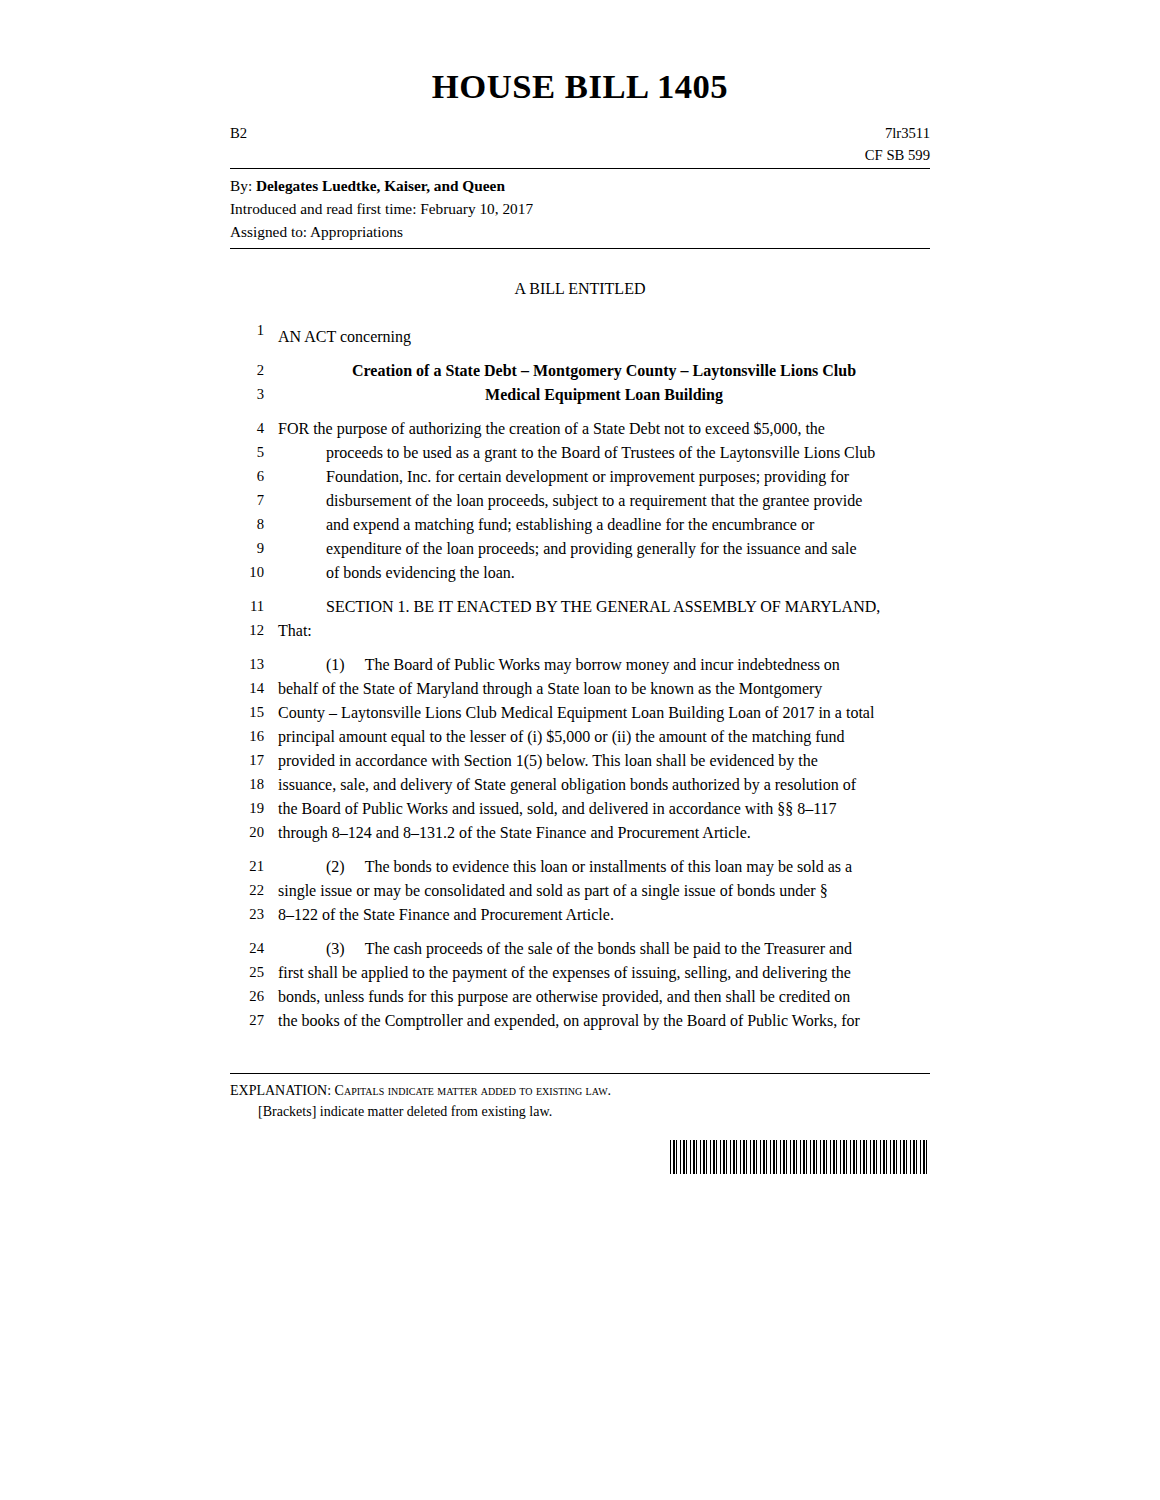HOUSE BILL 1405
B2
7lr3511
CF SB 599
By: Delegates Luedtke, Kaiser, and Queen
Introduced and read first time: February 10, 2017
Assigned to: Appropriations
A BILL ENTITLED
1
AN ACT concerning
2
Creation of a State Debt – Montgomery County – Laytonsville Lions Club
3
Medical Equipment Loan Building
4
FOR the purpose of authorizing the creation of a State Debt not to exceed $5,000, the
5
proceeds to be used as a grant to the Board of Trustees of the Laytonsville Lions Club
6
Foundation, Inc. for certain development or improvement purposes; providing for
7
disbursement of the loan proceeds, subject to a requirement that the grantee provide
8
and expend a matching fund; establishing a deadline for the encumbrance or
9
expenditure of the loan proceeds; and providing generally for the issuance and sale
10
of bonds evidencing the loan.
11
SECTION 1. BE IT ENACTED BY THE GENERAL ASSEMBLY OF MARYLAND,
12
That:
13
(1) The Board of Public Works may borrow money and incur indebtedness on
14
behalf of the State of Maryland through a State loan to be known as the Montgomery
15
County – Laytonsville Lions Club Medical Equipment Loan Building Loan of 2017 in a total
16
principal amount equal to the lesser of (i) $5,000 or (ii) the amount of the matching fund
17
provided in accordance with Section 1(5) below. This loan shall be evidenced by the
18
issuance, sale, and delivery of State general obligation bonds authorized by a resolution of
19
the Board of Public Works and issued, sold, and delivered in accordance with §§ 8–117
20
through 8–124 and 8–131.2 of the State Finance and Procurement Article.
21
(2) The bonds to evidence this loan or installments of this loan may be sold as a
22
single issue or may be consolidated and sold as part of a single issue of bonds under §
23
8–122 of the State Finance and Procurement Article.
24
(3) The cash proceeds of the sale of the bonds shall be paid to the Treasurer and
25
first shall be applied to the payment of the expenses of issuing, selling, and delivering the
26
bonds, unless funds for this purpose are otherwise provided, and then shall be credited on
27
the books of the Comptroller and expended, on approval by the Board of Public Works, for
EXPLANATION: Capitals indicate matter added to existing law.
[Brackets] indicate matter deleted from existing law.